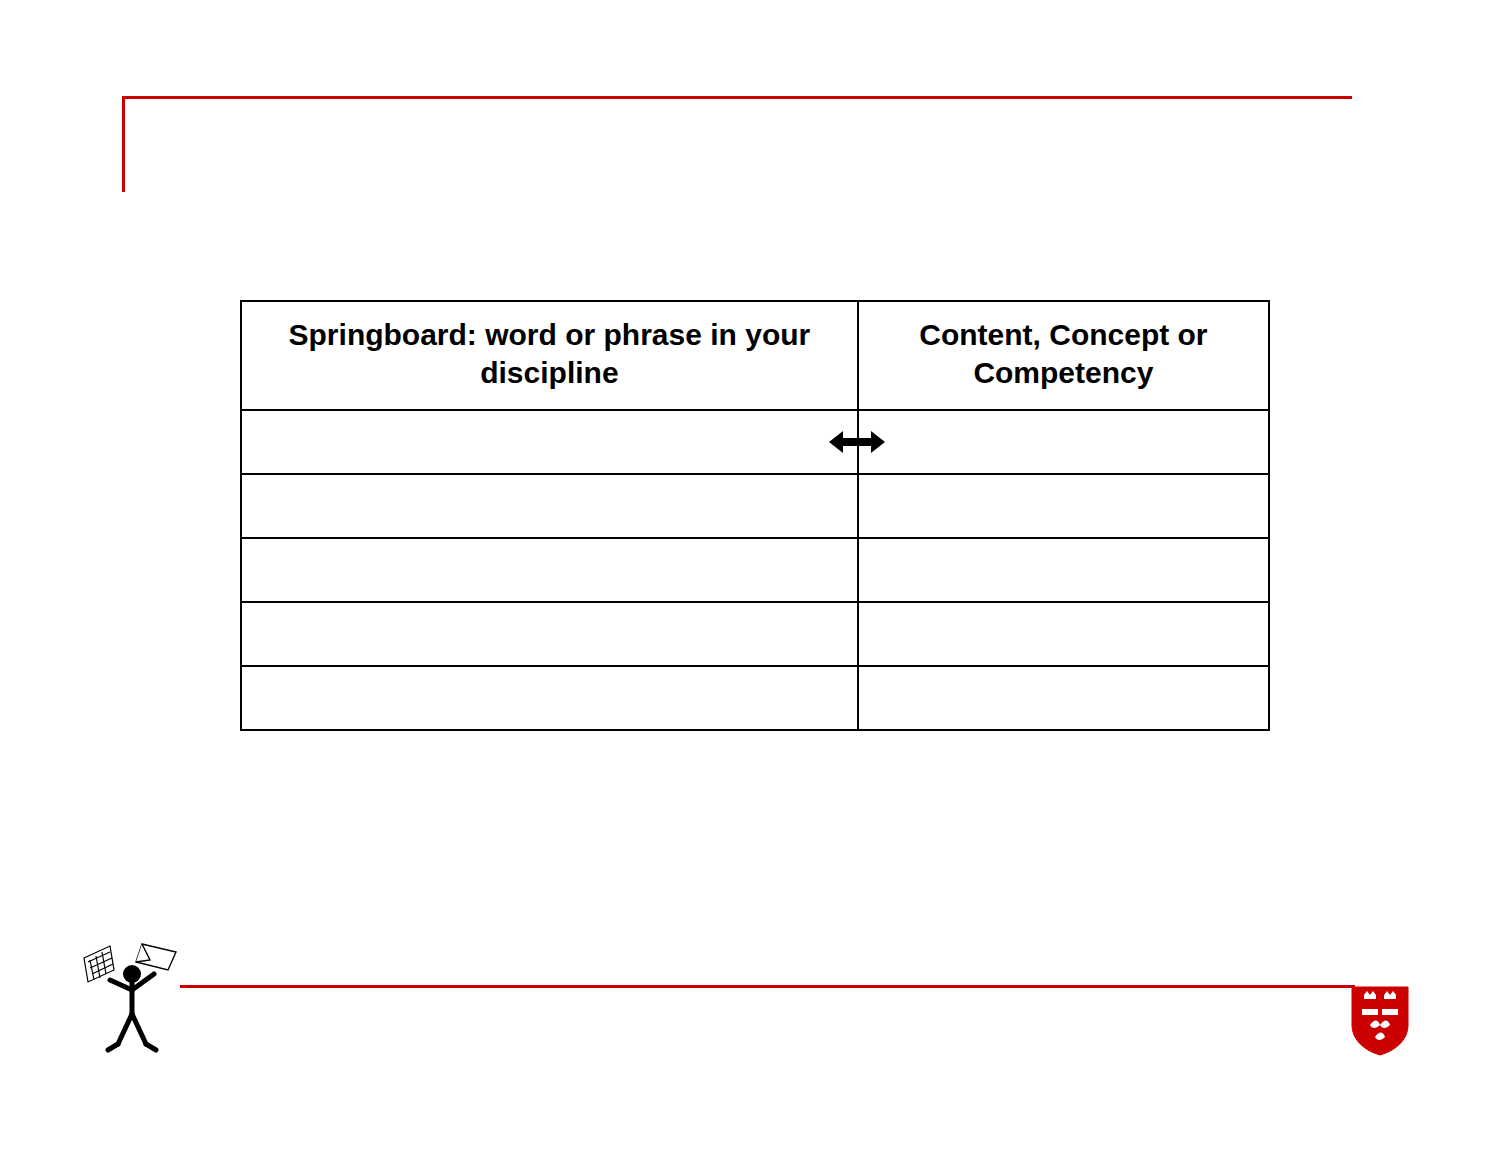| Springboard: word or phrase in your discipline | Content, Concept or Competency |
| --- | --- |